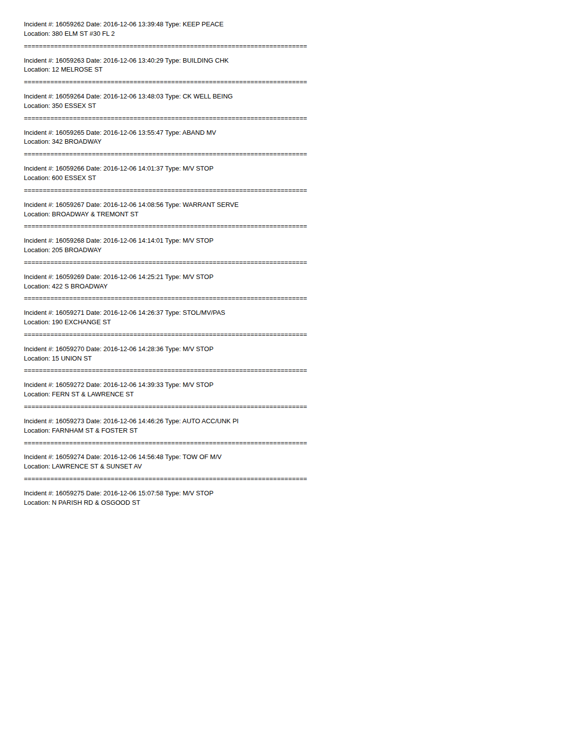Incident #: 16059262 Date: 2016-12-06 13:39:48 Type: KEEP PEACE
Location: 380 ELM ST #30 FL 2
===========================================================================
Incident #: 16059263 Date: 2016-12-06 13:40:29 Type: BUILDING CHK
Location: 12 MELROSE ST
===========================================================================
Incident #: 16059264 Date: 2016-12-06 13:48:03 Type: CK WELL BEING
Location: 350 ESSEX ST
===========================================================================
Incident #: 16059265 Date: 2016-12-06 13:55:47 Type: ABAND MV
Location: 342 BROADWAY
===========================================================================
Incident #: 16059266 Date: 2016-12-06 14:01:37 Type: M/V STOP
Location: 600 ESSEX ST
===========================================================================
Incident #: 16059267 Date: 2016-12-06 14:08:56 Type: WARRANT SERVE
Location: BROADWAY & TREMONT ST
===========================================================================
Incident #: 16059268 Date: 2016-12-06 14:14:01 Type: M/V STOP
Location: 205 BROADWAY
===========================================================================
Incident #: 16059269 Date: 2016-12-06 14:25:21 Type: M/V STOP
Location: 422 S BROADWAY
===========================================================================
Incident #: 16059271 Date: 2016-12-06 14:26:37 Type: STOL/MV/PAS
Location: 190 EXCHANGE ST
===========================================================================
Incident #: 16059270 Date: 2016-12-06 14:28:36 Type: M/V STOP
Location: 15 UNION ST
===========================================================================
Incident #: 16059272 Date: 2016-12-06 14:39:33 Type: M/V STOP
Location: FERN ST & LAWRENCE ST
===========================================================================
Incident #: 16059273 Date: 2016-12-06 14:46:26 Type: AUTO ACC/UNK PI
Location: FARNHAM ST & FOSTER ST
===========================================================================
Incident #: 16059274 Date: 2016-12-06 14:56:48 Type: TOW OF M/V
Location: LAWRENCE ST & SUNSET AV
===========================================================================
Incident #: 16059275 Date: 2016-12-06 15:07:58 Type: M/V STOP
Location: N PARISH RD & OSGOOD ST